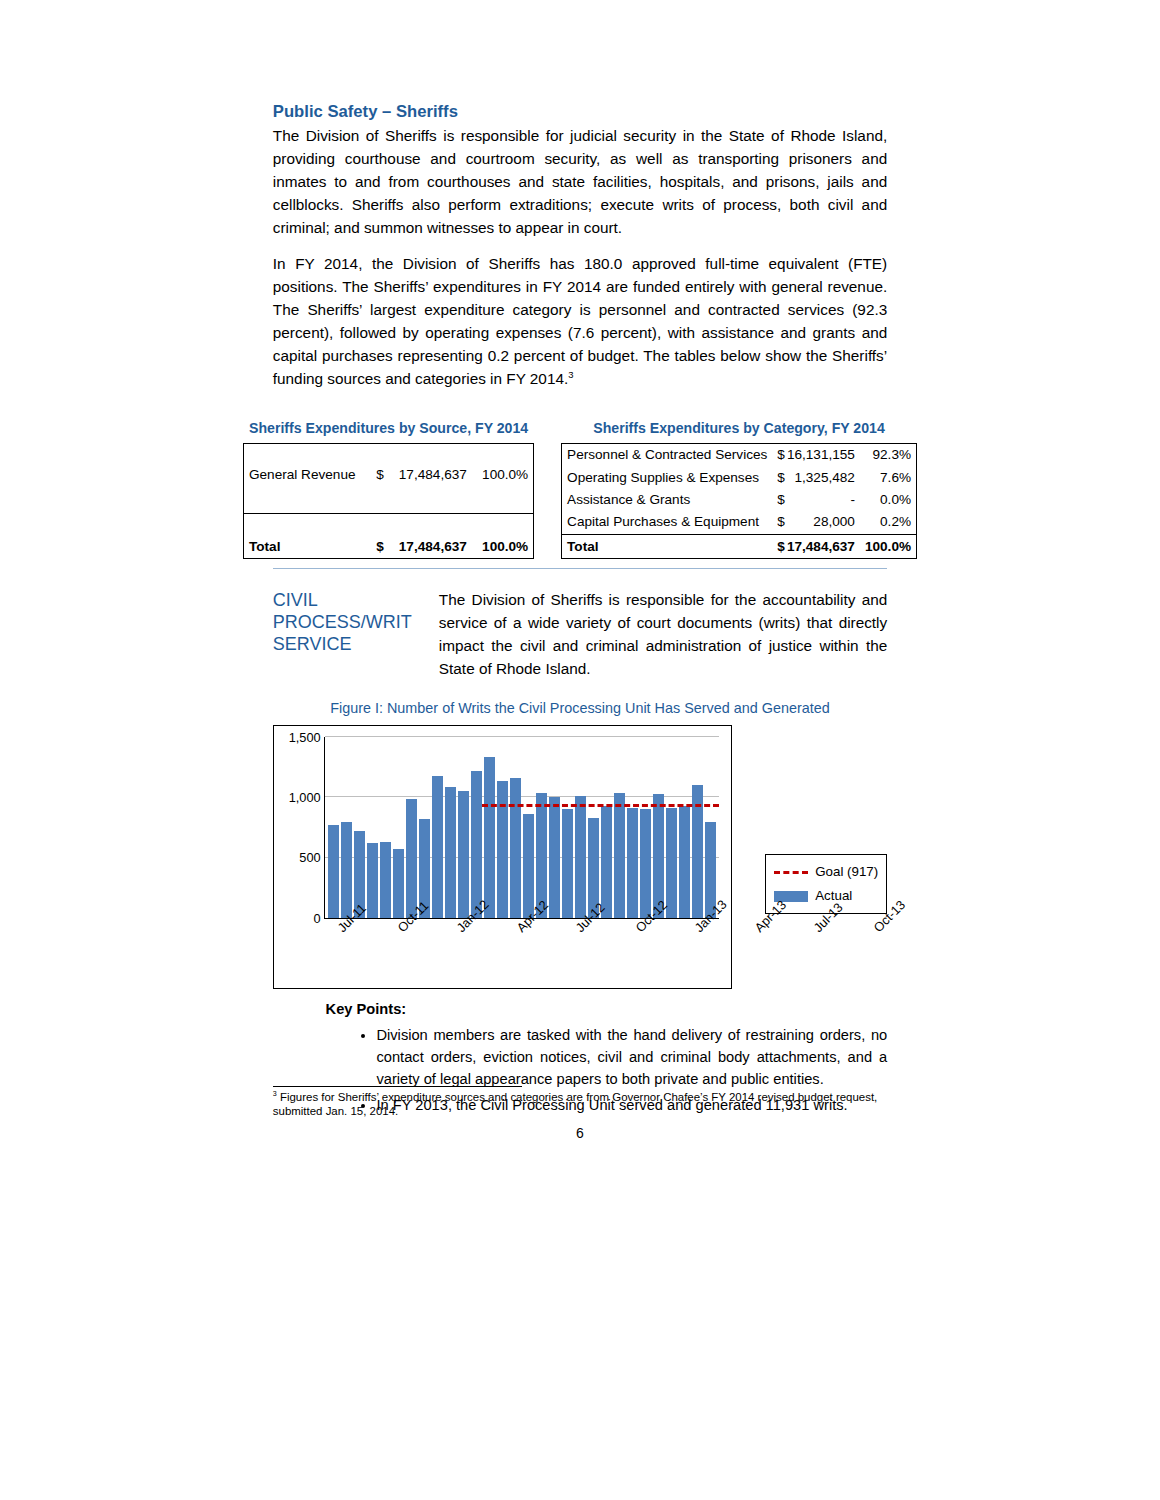Public Safety – Sheriffs
The Division of Sheriffs is responsible for judicial security in the State of Rhode Island, providing courthouse and courtroom security, as well as transporting prisoners and inmates to and from courthouses and state facilities, hospitals, and prisons, jails and cellblocks. Sheriffs also perform extraditions; execute writs of process, both civil and criminal; and summon witnesses to appear in court.
In FY 2014, the Division of Sheriffs has 180.0 approved full-time equivalent (FTE) positions. The Sheriffs’ expenditures in FY 2014 are funded entirely with general revenue. The Sheriffs’ largest expenditure category is personnel and contracted services (92.3 percent), followed by operating expenses (7.6 percent), with assistance and grants and capital purchases representing 0.2 percent of budget. The tables below show the Sheriffs’ funding sources and categories in FY 2014.3
Sheriffs Expenditures by Source, FY 2014
| General Revenue | $ | 17,484,637 | 100.0% |
| Total | $ | 17,484,637 | 100.0% |
Sheriffs Expenditures by Category, FY 2014
| Personnel & Contracted Services | $ | 16,131,155 | 92.3% |
| Operating Supplies & Expenses | $ | 1,325,482 | 7.6% |
| Assistance & Grants | $ | - | 0.0% |
| Capital Purchases & Equipment | $ | 28,000 | 0.2% |
| Total | $ | 17,484,637 | 100.0% |
CIVIL PROCESS/WRIT SERVICE
The Division of Sheriffs is responsible for the accountability and service of a wide variety of court documents (writs) that directly impact the civil and criminal administration of justice within the State of Rhode Island.
Figure I: Number of Writs the Civil Processing Unit Has Served and Generated
1,500
1,000
500
0
Jul-11
Oct-11
Jan-12
Apr-12
Jul-12
Oct-12
Jan-13
Apr-13
Jul-13
Oct-13
Goal (917)
Actual
Key Points:
Division members are tasked with the hand delivery of restraining orders, no contact orders, eviction notices, civil and criminal body attachments, and a variety of legal appearance papers to both private and public entities.
In FY 2013, the Civil Processing Unit served and generated 11,931 writs.
3 Figures for Sheriffs’ expenditure sources and categories are from Governor Chafee’s FY 2014 revised budget request, submitted Jan. 15, 2014.
6